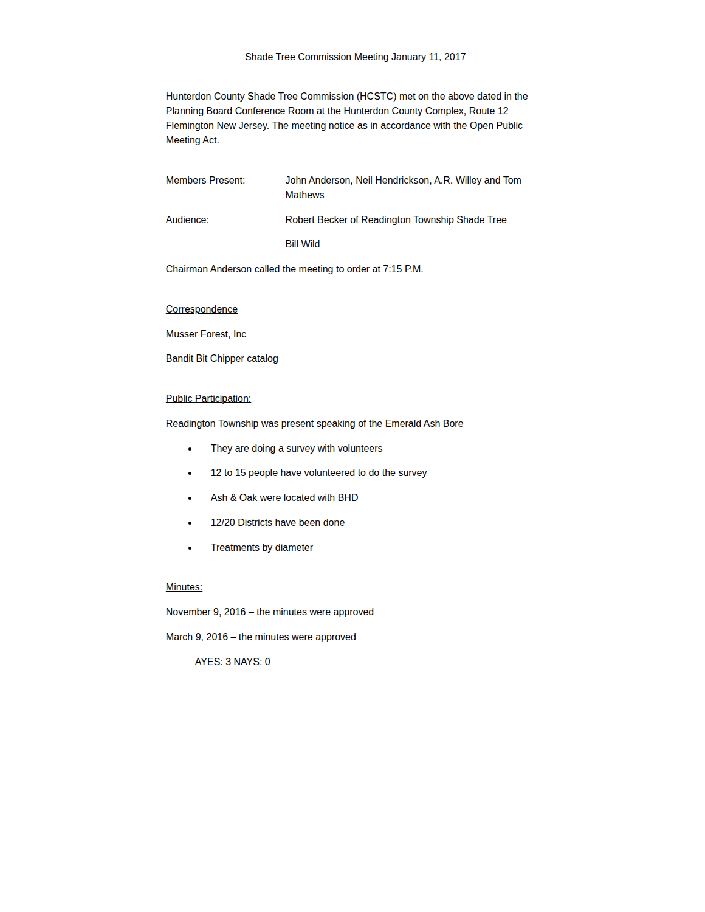Shade Tree Commission Meeting January 11, 2017
Hunterdon County Shade Tree Commission (HCSTC) met on the above dated in the Planning Board Conference Room at the Hunterdon County Complex, Route 12 Flemington New Jersey. The meeting notice as in accordance with the Open Public Meeting Act.
Members Present:
John Anderson, Neil Hendrickson, A.R. Willey and Tom Mathews
Audience:
Robert Becker of Readington Township Shade TreeBill Wild
Chairman Anderson called the meeting to order at 7:15 P.M.
Correspondence
Musser Forest, Inc
Bandit Bit Chipper catalog
Public Participation:
Readington Township was present speaking of the Emerald Ash Bore
They are doing a survey with volunteers
12 to 15 people have volunteered to do the survey
Ash & Oak were located with BHD
12/20 Districts have been done
Treatments by diameter
Minutes:
November 9, 2016 – the minutes were approved
March 9, 2016 – the minutes were approved
AYES: 3 NAYS: 0